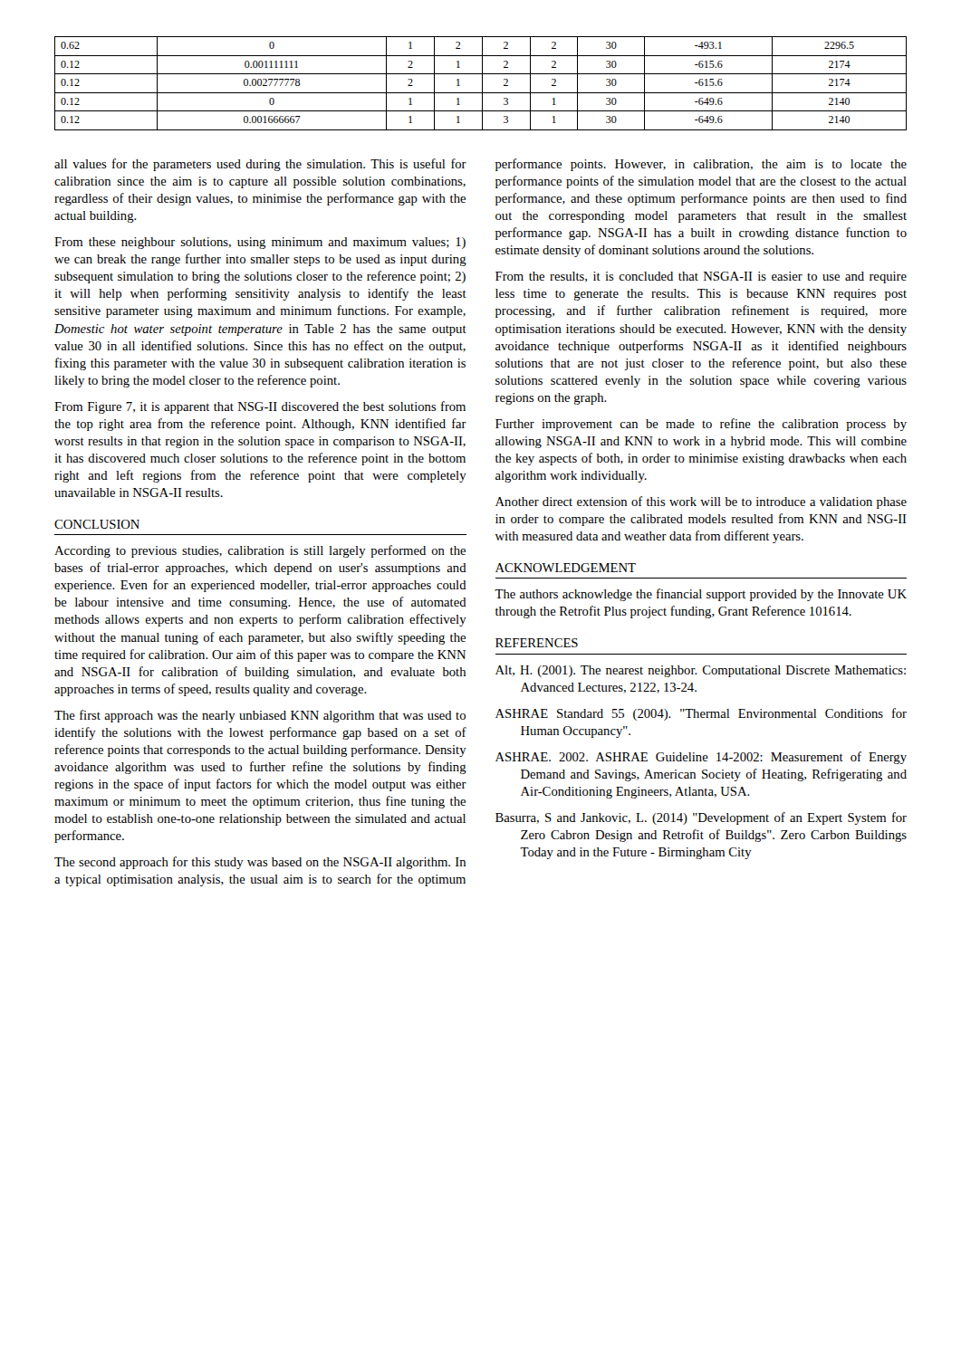| 0.62 | 0 | 1 | 2 | 2 | 2 | 30 | -493.1 | 2296.5 |
| 0.12 | 0.001111111 | 2 | 1 | 2 | 2 | 30 | -615.6 | 2174 |
| 0.12 | 0.002777778 | 2 | 1 | 2 | 2 | 30 | -615.6 | 2174 |
| 0.12 | 0 | 1 | 1 | 3 | 1 | 30 | -649.6 | 2140 |
| 0.12 | 0.001666667 | 1 | 1 | 3 | 1 | 30 | -649.6 | 2140 |
all values for the parameters used during the simulation. This is useful for calibration since the aim is to capture all possible solution combinations, regardless of their design values, to minimise the performance gap with the actual building.
From these neighbour solutions, using minimum and maximum values; 1) we can break the range further into smaller steps to be used as input during subsequent simulation to bring the solutions closer to the reference point; 2) it will help when performing sensitivity analysis to identify the least sensitive parameter using maximum and minimum functions. For example, Domestic hot water setpoint temperature in Table 2 has the same output value 30 in all identified solutions. Since this has no effect on the output, fixing this parameter with the value 30 in subsequent calibration iteration is likely to bring the model closer to the reference point.
From Figure 7, it is apparent that NSG-II discovered the best solutions from the top right area from the reference point. Although, KNN identified far worst results in that region in the solution space in comparison to NSGA-II, it has discovered much closer solutions to the reference point in the bottom right and left regions from the reference point that were completely unavailable in NSGA-II results.
Conclusion
According to previous studies, calibration is still largely performed on the bases of trial-error approaches, which depend on user's assumptions and experience. Even for an experienced modeller, trial-error approaches could be labour intensive and time consuming. Hence, the use of automated methods allows experts and non experts to perform calibration effectively without the manual tuning of each parameter, but also swiftly speeding the time required for calibration. Our aim of this paper was to compare the KNN and NSGA-II for calibration of building simulation, and evaluate both approaches in terms of speed, results quality and coverage.
The first approach was the nearly unbiased KNN algorithm that was used to identify the solutions with the lowest performance gap based on a set of reference points that corresponds to the actual building performance. Density avoidance algorithm was used to further refine the solutions by finding regions in the space of input factors for which the model output was either maximum or minimum to meet the optimum criterion, thus fine tuning the model to establish one-to-one relationship between the simulated and actual performance.
The second approach for this study was based on the NSGA-II algorithm. In a typical optimisation analysis, the usual aim is to search for the optimum performance points. However, in calibration, the aim is to locate the performance points of the simulation model that are the closest to the actual performance, and these optimum performance points are then used to find out the corresponding model parameters that result in the smallest performance gap. NSGA-II has a built in crowding distance function to estimate density of dominant solutions around the solutions.
From the results, it is concluded that NSGA-II is easier to use and require less time to generate the results. This is because KNN requires post processing, and if further calibration refinement is required, more optimisation iterations should be executed. However, KNN with the density avoidance technique outperforms NSGA-II as it identified neighbours solutions that are not just closer to the reference point, but also these solutions scattered evenly in the solution space while covering various regions on the graph.
Further improvement can be made to refine the calibration process by allowing NSGA-II and KNN to work in a hybrid mode. This will combine the key aspects of both, in order to minimise existing drawbacks when each algorithm work individually.
Another direct extension of this work will be to introduce a validation phase in order to compare the calibrated models resulted from KNN and NSG-II with measured data and weather data from different years.
Acknowledgement
The authors acknowledge the financial support provided by the Innovate UK through the Retrofit Plus project funding, Grant Reference 101614.
References
Alt, H. (2001). The nearest neighbor. Computational Discrete Mathematics: Advanced Lectures, 2122, 13-24.
ASHRAE Standard 55 (2004). "Thermal Environmental Conditions for Human Occupancy".
ASHRAE. 2002. ASHRAE Guideline 14-2002: Measurement of Energy Demand and Savings, American Society of Heating, Refrigerating and Air-Conditioning Engineers, Atlanta, USA.
Basurra, S and Jankovic, L. (2014) "Development of an Expert System for Zero Cabron Design and Retrofit of Buildgs". Zero Carbon Buildings Today and in the Future - Birmingham City